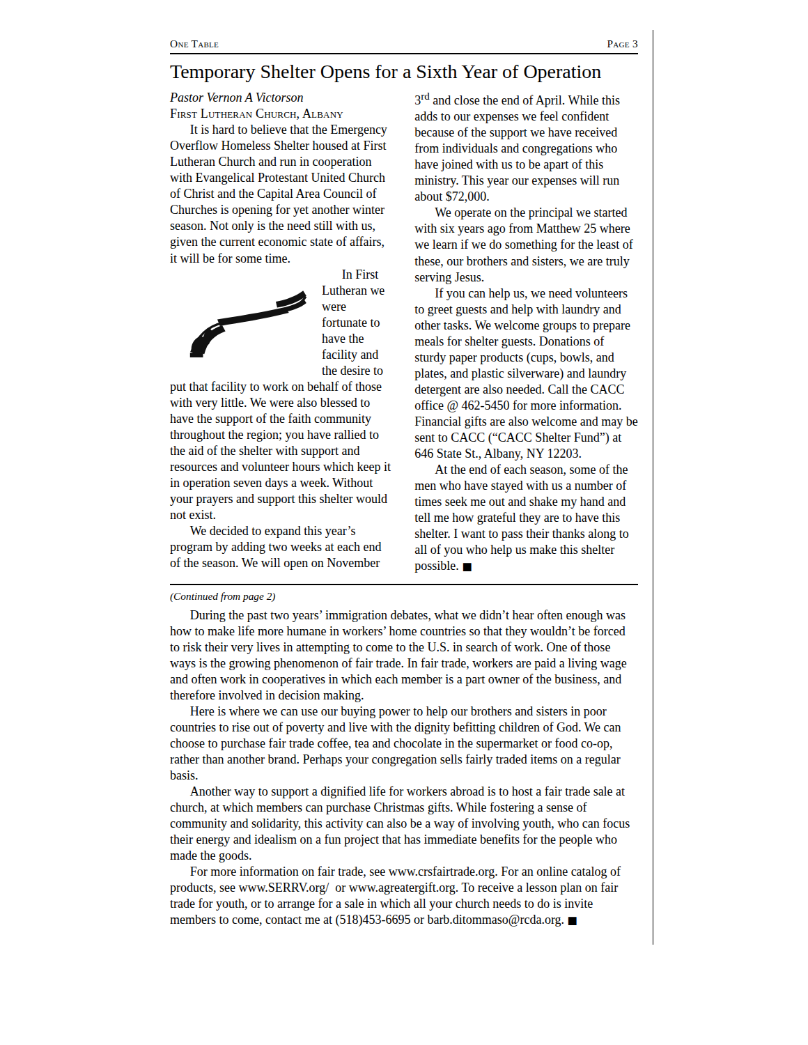One Table
Page 3
Temporary Shelter Opens for a Sixth Year of Operation
Pastor Vernon A Victorson
First Lutheran Church, Albany
It is hard to believe that the Emergency Overflow Homeless Shelter housed at First Lutheran Church and run in cooperation with Evangelical Protestant United Church of Christ and the Capital Area Council of Churches is opening for yet another winter season. Not only is the need still with us, given the current economic state of affairs, it will be for some time.
In First Lutheran we were fortunate to have the facility and the desire to put that facility to work on behalf of those with very little. We were also blessed to have the support of the faith community throughout the region; you have rallied to the aid of the shelter with support and resources and volunteer hours which keep it in operation seven days a week. Without your prayers and support this shelter would not exist.
We decided to expand this year’s program by adding two weeks at each end of the season. We will open on November 3rd and close the end of April. While this adds to our expenses we feel confident because of the support we have received from individuals and congregations who have joined with us to be apart of this ministry. This year our expenses will run about $72,000.
We operate on the principal we started with six years ago from Matthew 25 where we learn if we do something for the least of these, our brothers and sisters, we are truly serving Jesus.
If you can help us, we need volunteers to greet guests and help with laundry and other tasks. We welcome groups to prepare meals for shelter guests. Donations of sturdy paper products (cups, bowls, and plates, and plastic silverware) and laundry detergent are also needed. Call the CACC office @ 462-5450 for more information. Financial gifts are also welcome and may be sent to CACC (“CACC Shelter Fund”) at 646 State St., Albany, NY 12203.
At the end of each season, some of the men who have stayed with us a number of times seek me out and shake my hand and tell me how grateful they are to have this shelter. I want to pass their thanks along to all of you who help us make this shelter possible. ■
(Continued from page 2)
During the past two years’ immigration debates, what we didn’t hear often enough was how to make life more humane in workers’ home countries so that they wouldn’t be forced to risk their very lives in attempting to come to the U.S. in search of work. One of those ways is the growing phenomenon of fair trade. In fair trade, workers are paid a living wage and often work in cooperatives in which each member is a part owner of the business, and therefore involved in decision making.
Here is where we can use our buying power to help our brothers and sisters in poor countries to rise out of poverty and live with the dignity befitting children of God. We can choose to purchase fair trade coffee, tea and chocolate in the supermarket or food co-op, rather than another brand. Perhaps your congregation sells fairly traded items on a regular basis.
Another way to support a dignified life for workers abroad is to host a fair trade sale at church, at which members can purchase Christmas gifts. While fostering a sense of community and solidarity, this activity can also be a way of involving youth, who can focus their energy and idealism on a fun project that has immediate benefits for the people who made the goods.
For more information on fair trade, see www.crsfairtrade.org. For an online catalog of products, see www.SERRV.org/ or www.agreatergift.org. To receive a lesson plan on fair trade for youth, or to arrange for a sale in which all your church needs to do is invite members to come, contact me at (518)453-6695 or barb.ditommaso@rcda.org. ■